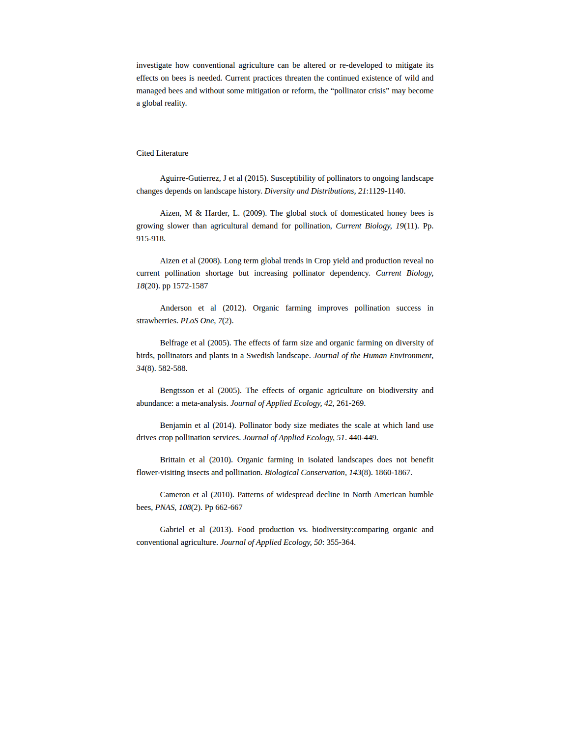investigate how conventional agriculture can be altered or re-developed to mitigate its effects on bees is needed. Current practices threaten the continued existence of wild and managed bees and without some mitigation or reform, the “pollinator crisis” may become a global reality.
Cited Literature
Aguirre-Gutierrez, J et al (2015). Susceptibility of pollinators to ongoing landscape changes depends on landscape history. Diversity and Distributions, 21:1129-1140.
Aizen, M & Harder, L. (2009). The global stock of domesticated honey bees is growing slower than agricultural demand for pollination, Current Biology, 19(11). Pp. 915-918.
Aizen et al (2008). Long term global trends in Crop yield and production reveal no current pollination shortage but increasing pollinator dependency. Current Biology, 18(20). pp 1572-1587
Anderson et al (2012). Organic farming improves pollination success in strawberries. PLoS One, 7(2).
Belfrage et al (2005). The effects of farm size and organic farming on diversity of birds, pollinators and plants in a Swedish landscape. Journal of the Human Environment, 34(8). 582-588.
Bengtsson et al (2005). The effects of organic agriculture on biodiversity and abundance: a meta-analysis. Journal of Applied Ecology, 42, 261-269.
Benjamin et al (2014). Pollinator body size mediates the scale at which land use drives crop pollination services. Journal of Applied Ecology, 51. 440-449.
Brittain et al (2010). Organic farming in isolated landscapes does not benefit flower-visiting insects and pollination. Biological Conservation, 143(8). 1860-1867.
Cameron et al (2010). Patterns of widespread decline in North American bumble bees, PNAS, 108(2). Pp 662-667
Gabriel et al (2013). Food production vs. biodiversity:comparing organic and conventional agriculture. Journal of Applied Ecology, 50: 355-364.